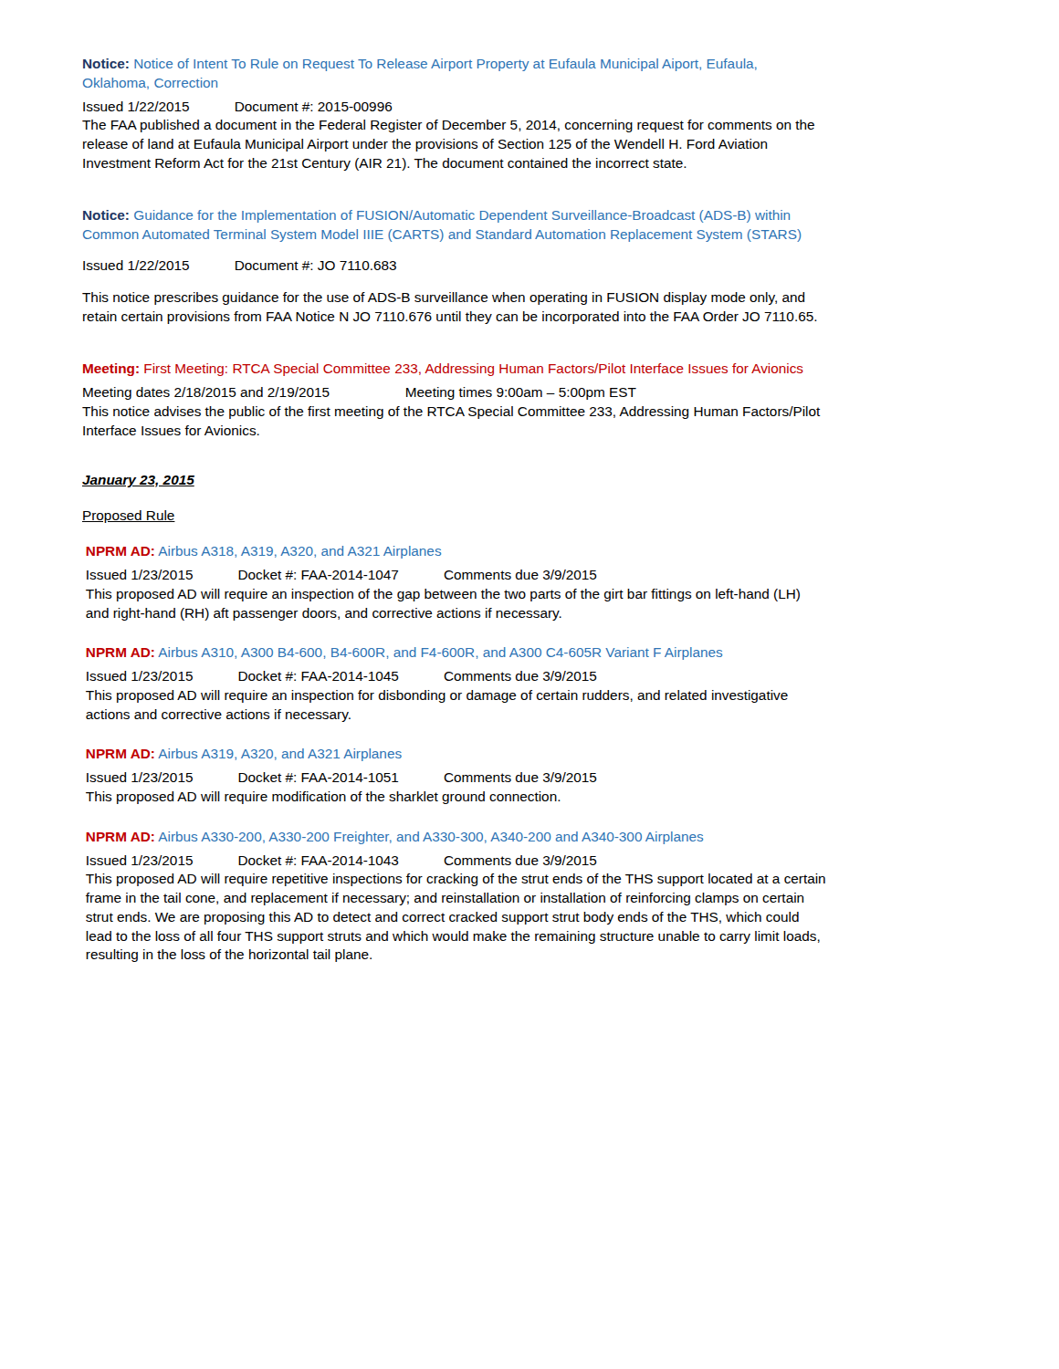Notice: Notice of Intent To Rule on Request To Release Airport Property at Eufaula Municipal Aiport, Eufaula, Oklahoma, Correction
Issued 1/22/2015 Document #: 2015-00996
The FAA published a document in the Federal Register of December 5, 2014, concerning request for comments on the release of land at Eufaula Municipal Airport under the provisions of Section 125 of the Wendell H. Ford Aviation Investment Reform Act for the 21st Century (AIR 21). The document contained the incorrect state.
Notice: Guidance for the Implementation of FUSION/Automatic Dependent Surveillance-Broadcast (ADS-B) within Common Automated Terminal System Model IIIE (CARTS) and Standard Automation Replacement System (STARS)
Issued 1/22/2015 Document #: JO 7110.683
This notice prescribes guidance for the use of ADS-B surveillance when operating in FUSION display mode only, and retain certain provisions from FAA Notice N JO 7110.676 until they can be incorporated into the FAA Order JO 7110.65.
Meeting: First Meeting: RTCA Special Committee 233, Addressing Human Factors/Pilot Interface Issues for Avionics
Meeting dates 2/18/2015 and 2/19/2015 Meeting times 9:00am – 5:00pm EST
This notice advises the public of the first meeting of the RTCA Special Committee 233, Addressing Human Factors/Pilot Interface Issues for Avionics.
January 23, 2015
Proposed Rule
NPRM AD: Airbus A318, A319, A320, and A321 Airplanes
Issued 1/23/2015 Docket #: FAA-2014-1047 Comments due 3/9/2015
This proposed AD will require an inspection of the gap between the two parts of the girt bar fittings on left-hand (LH) and right-hand (RH) aft passenger doors, and corrective actions if necessary.
NPRM AD: Airbus A310, A300 B4-600, B4-600R, and F4-600R, and A300 C4-605R Variant F Airplanes
Issued 1/23/2015 Docket #: FAA-2014-1045 Comments due 3/9/2015
This proposed AD will require an inspection for disbonding or damage of certain rudders, and related investigative actions and corrective actions if necessary.
NPRM AD: Airbus A319, A320, and A321 Airplanes
Issued 1/23/2015 Docket #: FAA-2014-1051 Comments due 3/9/2015
This proposed AD will require modification of the sharklet ground connection.
NPRM AD: Airbus A330-200, A330-200 Freighter, and A330-300, A340-200 and A340-300 Airplanes
Issued 1/23/2015 Docket #: FAA-2014-1043 Comments due 3/9/2015
This proposed AD will require repetitive inspections for cracking of the strut ends of the THS support located at a certain frame in the tail cone, and replacement if necessary; and reinstallation or installation of reinforcing clamps on certain strut ends. We are proposing this AD to detect and correct cracked support strut body ends of the THS, which could lead to the loss of all four THS support struts and which would make the remaining structure unable to carry limit loads, resulting in the loss of the horizontal tail plane.